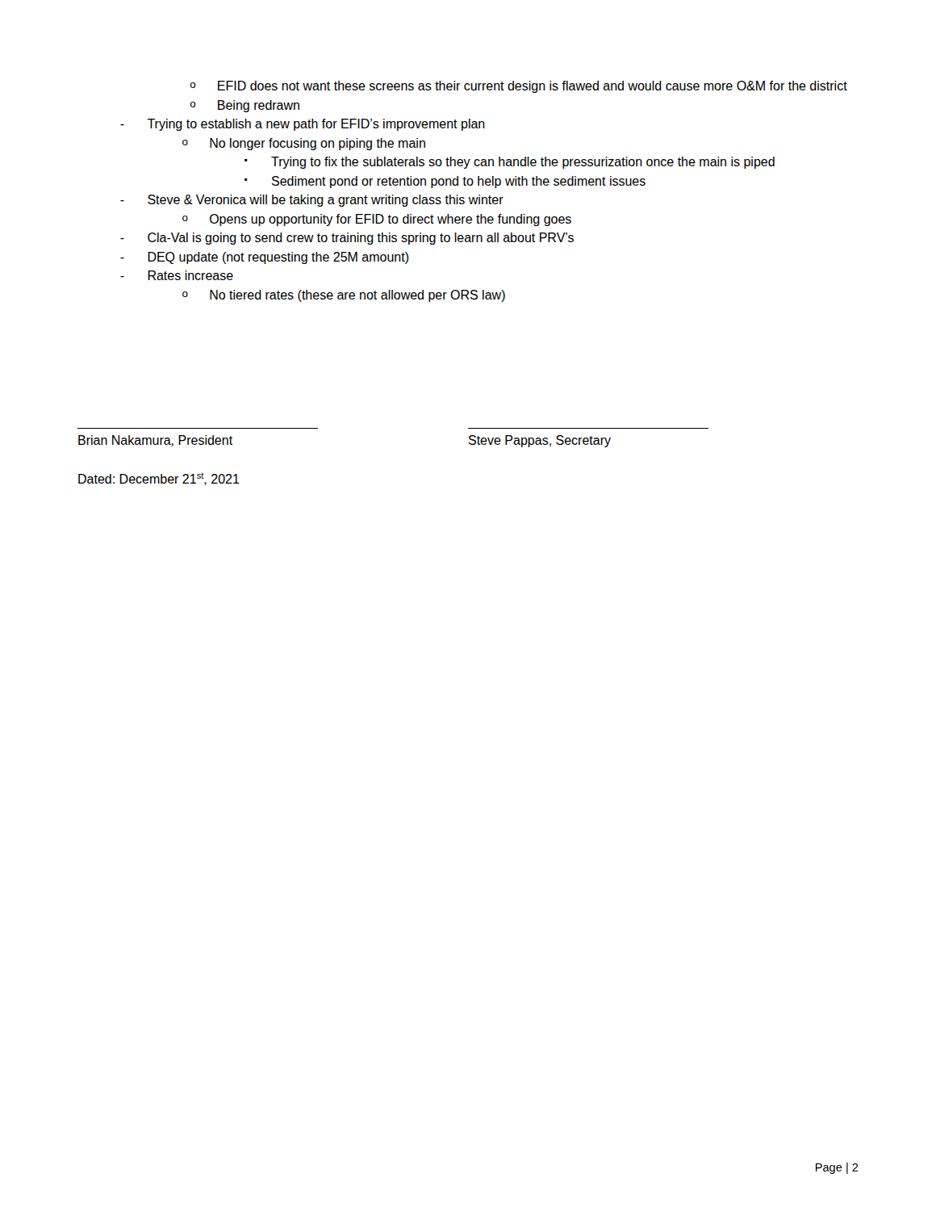EFID does not want these screens as their current design is flawed and would cause more O&M for the district
Being redrawn
Trying to establish a new path for EFID’s improvement plan
No longer focusing on piping the main
Trying to fix the sublaterals so they can handle the pressurization once the main is piped
Sediment pond or retention pond to help with the sediment issues
Steve & Veronica will be taking a grant writing class this winter
Opens up opportunity for EFID to direct where the funding goes
Cla-Val is going to send crew to training this spring to learn all about PRV’s
DEQ update (not requesting the 25M amount)
Rates increase
No tiered rates (these are not allowed per ORS law)
| Brian Nakamura, President | Steve Pappas, Secretary |
Dated: December 21st, 2021
Page | 2